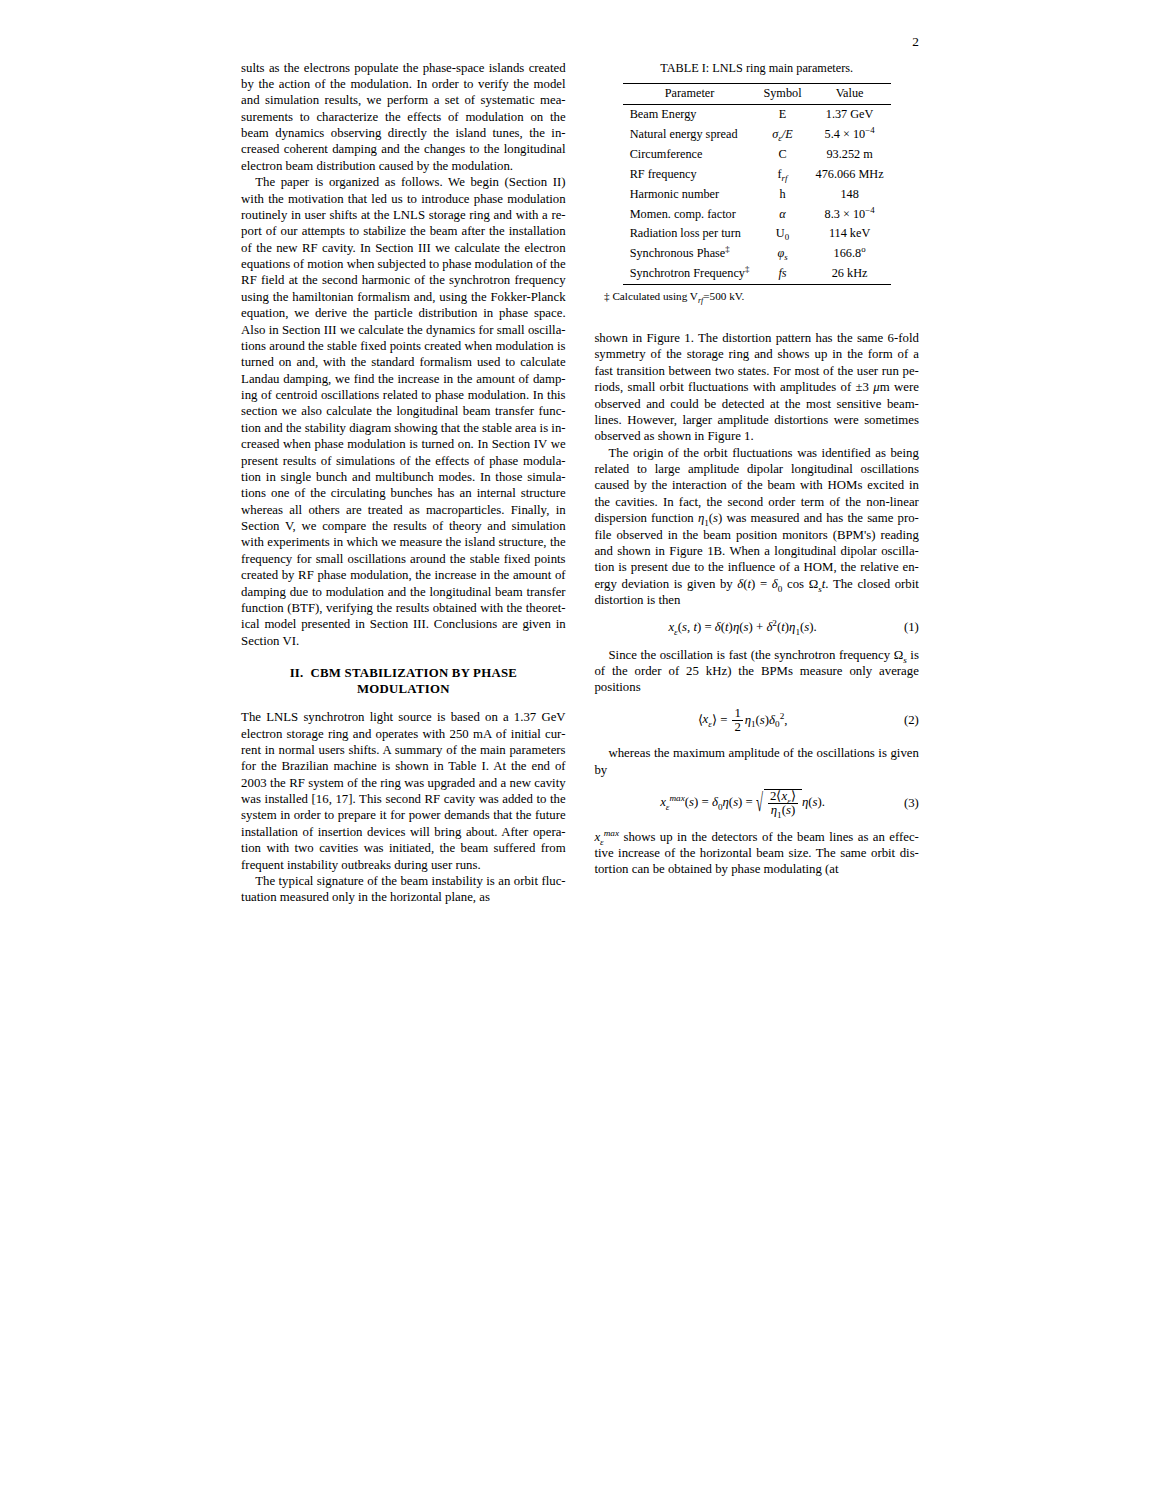2
sults as the electrons populate the phase-space islands created by the action of the modulation. In order to verify the model and simulation results, we perform a set of systematic measurements to characterize the effects of modulation on the beam dynamics observing directly the island tunes, the increased coherent damping and the changes to the longitudinal electron beam distribution caused by the modulation.
The paper is organized as follows. We begin (Section II) with the motivation that led us to introduce phase modulation routinely in user shifts at the LNLS storage ring and with a report of our attempts to stabilize the beam after the installation of the new RF cavity. In Section III we calculate the electron equations of motion when subjected to phase modulation of the RF field at the second harmonic of the synchrotron frequency using the hamiltonian formalism and, using the Fokker-Planck equation, we derive the particle distribution in phase space. Also in Section III we calculate the dynamics for small oscillations around the stable fixed points created when modulation is turned on and, with the standard formalism used to calculate Landau damping, we find the increase in the amount of damping of centroid oscillations related to phase modulation. In this section we also calculate the longitudinal beam transfer function and the stability diagram showing that the stable area is increased when phase modulation is turned on. In Section IV we present results of simulations of the effects of phase modulation in single bunch and multibunch modes. In those simulations one of the circulating bunches has an internal structure whereas all others are treated as macroparticles. Finally, in Section V, we compare the results of theory and simulation with experiments in which we measure the island structure, the frequency for small oscillations around the stable fixed points created by RF phase modulation, the increase in the amount of damping due to modulation and the longitudinal beam transfer function (BTF), verifying the results obtained with the theoretical model presented in Section III. Conclusions are given in Section VI.
II. CBM stabilization by phase
modulation
The LNLS synchrotron light source is based on a 1.37 GeV electron storage ring and operates with 250 mA of initial current in normal users shifts. A summary of the main parameters for the Brazilian machine is shown in Table I. At the end of 2003 the RF system of the ring was upgraded and a new cavity was installed [16, 17]. This second RF cavity was added to the system in order to prepare it for power demands that the future installation of insertion devices will bring about. After operation with two cavities was initiated, the beam suffered from frequent instability outbreaks during user runs.
The typical signature of the beam instability is an orbit fluctuation measured only in the horizontal plane, as
TABLE I: LNLS ring main parameters.
| Parameter | Symbol | Value |
| --- | --- | --- |
| Beam Energy | E | 1.37 GeV |
| Natural energy spread | σ ε /E | 5.4 × 10 −4 |
| Circumference | C | 93.252 m |
| RF frequency | f rf | 476.066 MHz |
| Harmonic number | h | 148 |
| Momen. comp. factor | α | 8.3 × 10 −4 |
| Radiation loss per turn | U 0 | 114 keV |
| Synchronous Phase ‡ | φ s | 166.8 o |
| Synchrotron Frequency ‡ | fs | 26 kHz |
‡ Calculated using Vrf=500 kV.
shown in Figure 1. The distortion pattern has the same 6-fold symmetry of the storage ring and shows up in the form of a fast transition between two states. For most of the user run periods, small orbit fluctuations with amplitudes of ±3 μm were observed and could be detected at the most sensitive beamlines. However, larger amplitude distortions were sometimes observed as shown in Figure 1.
The origin of the orbit fluctuations was identified as being related to large amplitude dipolar longitudinal oscillations caused by the interaction of the beam with HOMs excited in the cavities. In fact, the second order term of the non-linear dispersion function η1(s) was measured and has the same profile observed in the beam position monitors (BPM's) reading and shown in Figure 1B. When a longitudinal dipolar oscillation is present due to the influence of a HOM, the relative energy deviation is given by δ(t) = δ0 cos Ωst. The closed orbit distortion is then
xε(s, t) = δ(t)η(s) + δ2(t)η1(s).
(1)
Since the oscillation is fast (the synchrotron frequency Ωs is of the order of 25 kHz) the BPMs measure only average positions
⟨xε⟩ = 12 η1(s)δ02,
(2)
whereas the maximum amplitude of the oscillations is given by
xεmax(s) = δ0η(s) = 2⟨xε⟩η1(s) η(s).
(3)
xεmax shows up in the detectors of the beam lines as an effective increase of the horizontal beam size. The same orbit distortion can be obtained by phase modulating (at